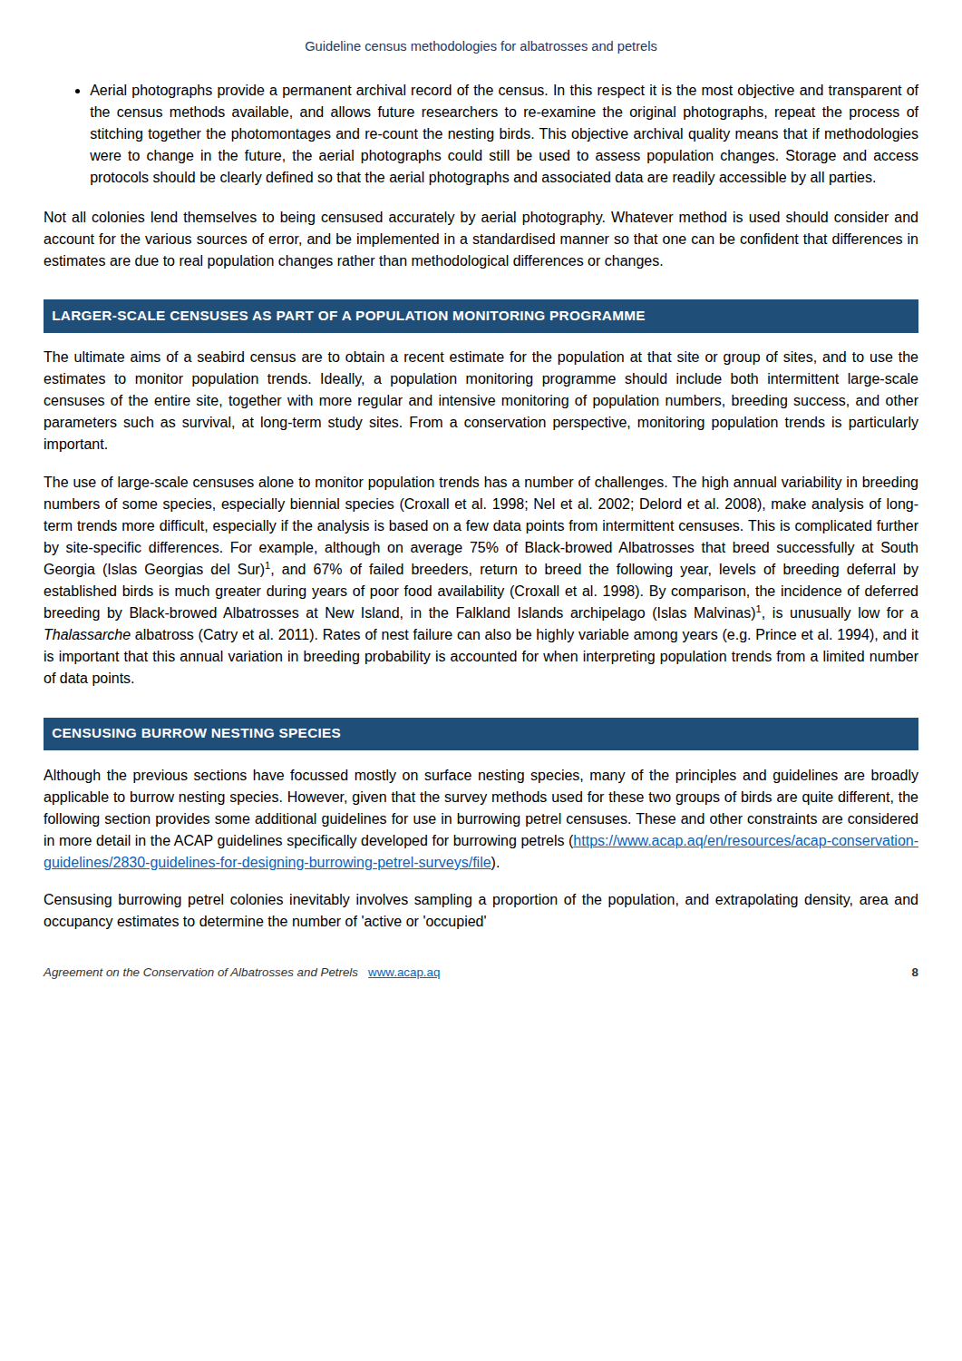Guideline census methodologies for albatrosses and petrels
Aerial photographs provide a permanent archival record of the census. In this respect it is the most objective and transparent of the census methods available, and allows future researchers to re-examine the original photographs, repeat the process of stitching together the photomontages and re-count the nesting birds. This objective archival quality means that if methodologies were to change in the future, the aerial photographs could still be used to assess population changes. Storage and access protocols should be clearly defined so that the aerial photographs and associated data are readily accessible by all parties.
Not all colonies lend themselves to being censused accurately by aerial photography. Whatever method is used should consider and account for the various sources of error, and be implemented in a standardised manner so that one can be confident that differences in estimates are due to real population changes rather than methodological differences or changes.
Larger-scale censuses as part of a population monitoring programme
The ultimate aims of a seabird census are to obtain a recent estimate for the population at that site or group of sites, and to use the estimates to monitor population trends. Ideally, a population monitoring programme should include both intermittent large-scale censuses of the entire site, together with more regular and intensive monitoring of population numbers, breeding success, and other parameters such as survival, at long-term study sites. From a conservation perspective, monitoring population trends is particularly important.
The use of large-scale censuses alone to monitor population trends has a number of challenges. The high annual variability in breeding numbers of some species, especially biennial species (Croxall et al. 1998; Nel et al. 2002; Delord et al. 2008), make analysis of long-term trends more difficult, especially if the analysis is based on a few data points from intermittent censuses. This is complicated further by site-specific differences. For example, although on average 75% of Black-browed Albatrosses that breed successfully at South Georgia (Islas Georgias del Sur)1, and 67% of failed breeders, return to breed the following year, levels of breeding deferral by established birds is much greater during years of poor food availability (Croxall et al. 1998). By comparison, the incidence of deferred breeding by Black-browed Albatrosses at New Island, in the Falkland Islands archipelago (Islas Malvinas)1, is unusually low for a Thalassarche albatross (Catry et al. 2011). Rates of nest failure can also be highly variable among years (e.g. Prince et al. 1994), and it is important that this annual variation in breeding probability is accounted for when interpreting population trends from a limited number of data points.
Censusing burrow nesting species
Although the previous sections have focussed mostly on surface nesting species, many of the principles and guidelines are broadly applicable to burrow nesting species. However, given that the survey methods used for these two groups of birds are quite different, the following section provides some additional guidelines for use in burrowing petrel censuses. These and other constraints are considered in more detail in the ACAP guidelines specifically developed for burrowing petrels (https://www.acap.aq/en/resources/acap-conservation-guidelines/2830-guidelines-for-designing-burrowing-petrel-surveys/file).
Censusing burrowing petrel colonies inevitably involves sampling a proportion of the population, and extrapolating density, area and occupancy estimates to determine the number of 'active or 'occupied'
Agreement on the Conservation of Albatrosses and Petrels www.acap.aq 8